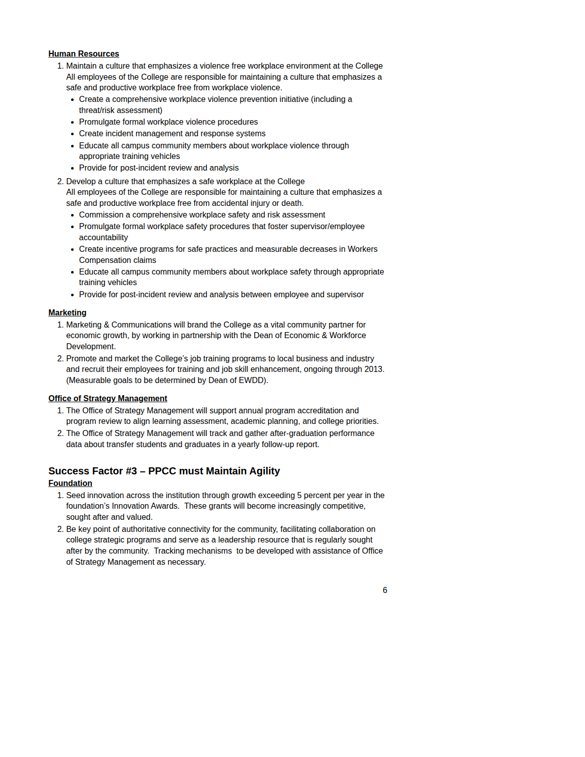Human Resources
Maintain a culture that emphasizes a violence free workplace environment at the College All employees of the College are responsible for maintaining a culture that emphasizes a safe and productive workplace free from workplace violence.
Create a comprehensive workplace violence prevention initiative (including a threat/risk assessment)
Promulgate formal workplace violence procedures
Create incident management and response systems
Educate all campus community members about workplace violence through appropriate training vehicles
Provide for post-incident review and analysis
Develop a culture that emphasizes a safe workplace at the College All employees of the College are responsible for maintaining a culture that emphasizes a safe and productive workplace free from accidental injury or death.
Commission a comprehensive workplace safety and risk assessment
Promulgate formal workplace safety procedures that foster supervisor/employee accountability
Create incentive programs for safe practices and measurable decreases in Workers Compensation claims
Educate all campus community members about workplace safety through appropriate training vehicles
Provide for post-incident review and analysis between employee and supervisor
Marketing
Marketing & Communications will brand the College as a vital community partner for economic growth, by working in partnership with the Dean of Economic & Workforce Development.
Promote and market the College’s job training programs to local business and industry and recruit their employees for training and job skill enhancement, ongoing through 2013. (Measurable goals to be determined by Dean of EWDD).
Office of Strategy Management
The Office of Strategy Management will support annual program accreditation and program review to align learning assessment, academic planning, and college priorities.
The Office of Strategy Management will track and gather after-graduation performance data about transfer students and graduates in a yearly follow-up report.
Success Factor #3 – PPCC must Maintain Agility
Foundation
Seed innovation across the institution through growth exceeding 5 percent per year in the foundation’s Innovation Awards. These grants will become increasingly competitive, sought after and valued.
Be key point of authoritative connectivity for the community, facilitating collaboration on college strategic programs and serve as a leadership resource that is regularly sought after by the community. Tracking mechanisms to be developed with assistance of Office of Strategy Management as necessary.
6